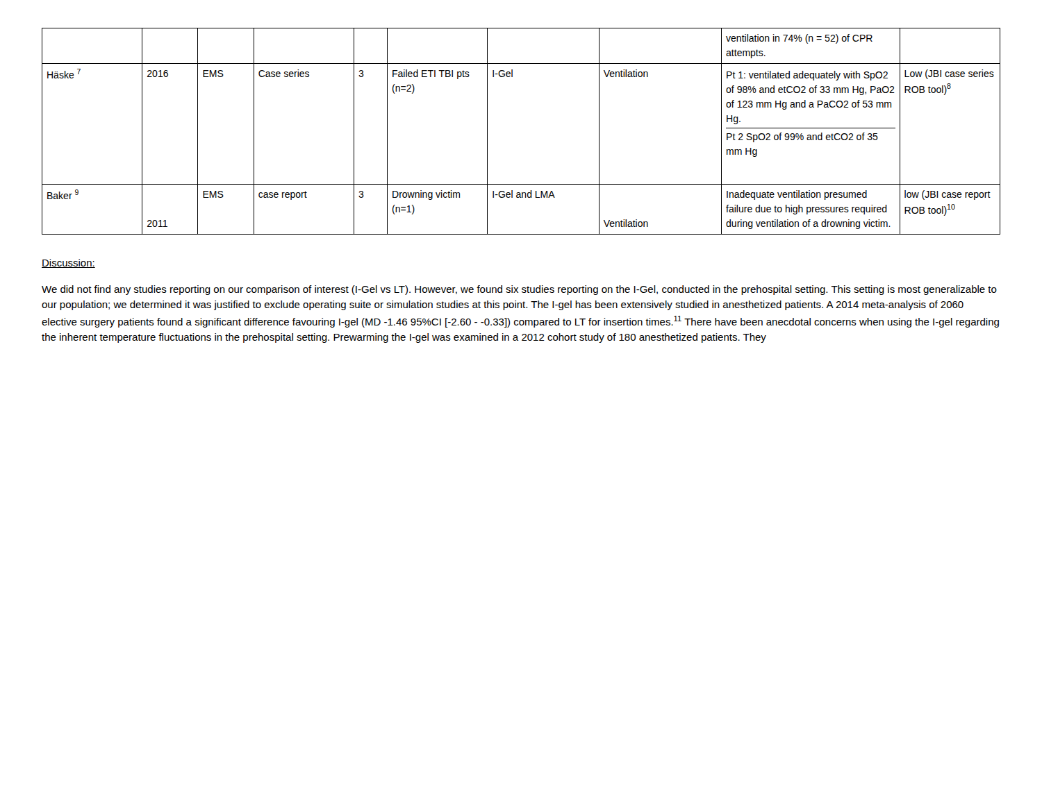| | | | | | | | | ventilation in 74% (n = 52) of CPR attempts. | |
| Häske 7 | 2016 | EMS | Case series | 3 | Failed ETI TBI pts (n=2) | I-Gel | Ventilation | / Pt 1: ventilated adequately with SpO2 of 98% and etCO2 of 33 mm Hg, PaO2 of 123 mm Hg and a PaCO2 of 53 mm Hg. / / Pt 2 SpO2 of 99% and etCO2 of 35 mm Hg / | Low (JBI case series ROB tool) 8 |
| Baker 9 | 2011 | EMS | case report | 3 | Drowning victim (n=1) | I-Gel and LMA | Ventilation | Inadequate ventilation presumed failure due to high pressures required during ventilation of a drowning victim. | low (JBI case report ROB tool) 10 |
Discussion:
We did not find any studies reporting on our comparison of interest (I-Gel vs LT). However, we found six studies reporting on the I-Gel, conducted in the prehospital setting. This setting is most generalizable to our population; we determined it was justified to exclude operating suite or simulation studies at this point. The I-gel has been extensively studied in anesthetized patients. A 2014 meta-analysis of 2060 elective surgery patients found a significant difference favouring I-gel (MD -1.46 95%CI [-2.60 - -0.33]) compared to LT for insertion times.11 There have been anecdotal concerns when using the I-gel regarding the inherent temperature fluctuations in the prehospital setting. Prewarming the I-gel was examined in a 2012 cohort study of 180 anesthetized patients. They